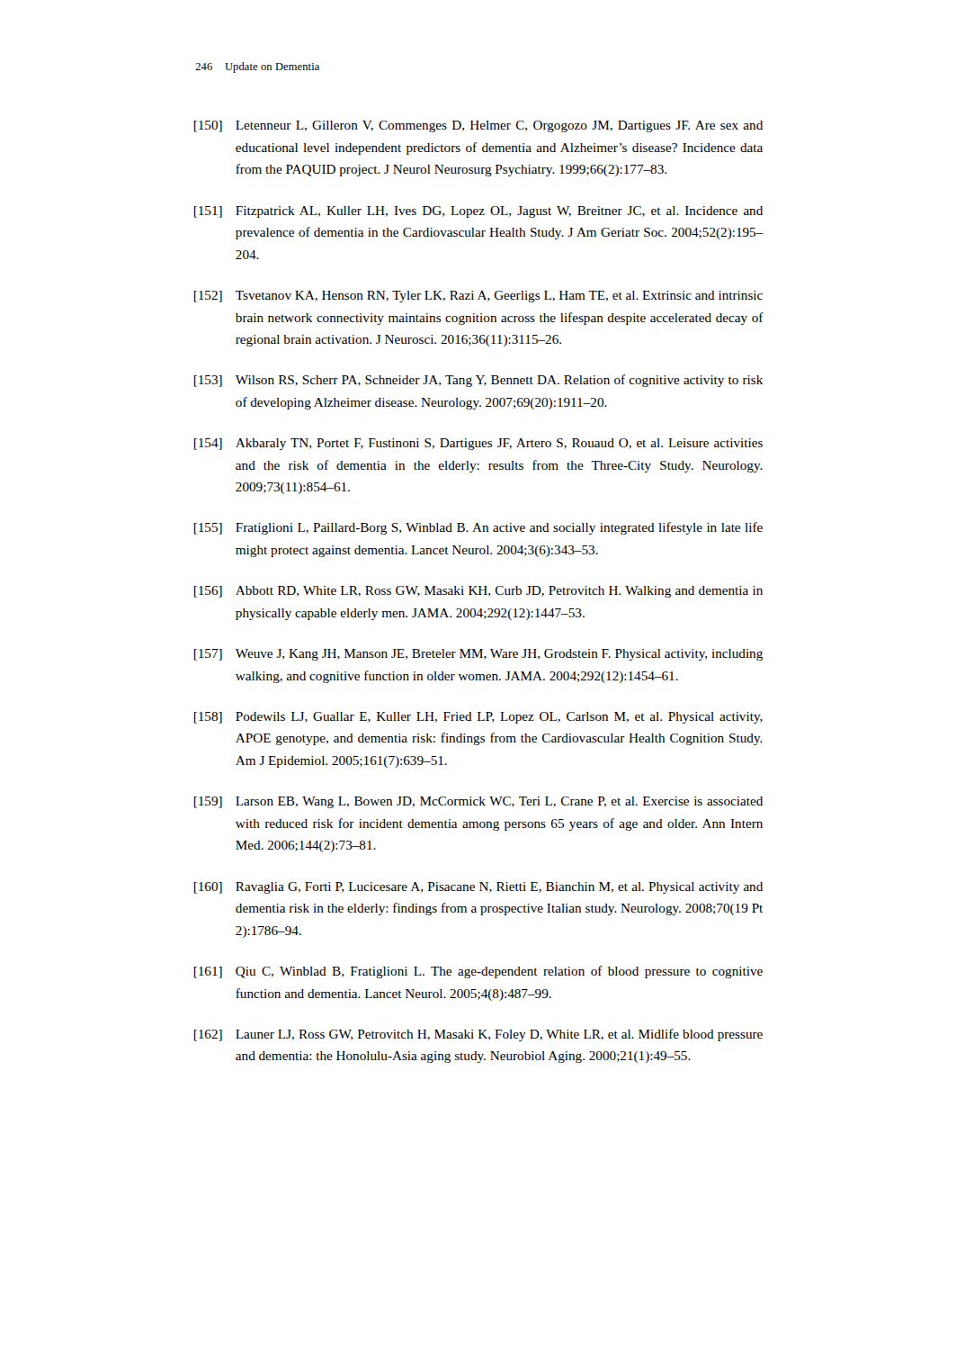246 Update on Dementia
[150] Letenneur L, Gilleron V, Commenges D, Helmer C, Orgogozo JM, Dartigues JF. Are sex and educational level independent predictors of dementia and Alzheimer’s disease? Incidence data from the PAQUID project. J Neurol Neurosurg Psychiatry. 1999;66(2):177–83.
[151] Fitzpatrick AL, Kuller LH, Ives DG, Lopez OL, Jagust W, Breitner JC, et al. Incidence and prevalence of dementia in the Cardiovascular Health Study. J Am Geriatr Soc. 2004;52(2):195–204.
[152] Tsvetanov KA, Henson RN, Tyler LK, Razi A, Geerligs L, Ham TE, et al. Extrinsic and intrinsic brain network connectivity maintains cognition across the lifespan despite accelerated decay of regional brain activation. J Neurosci. 2016;36(11):3115–26.
[153] Wilson RS, Scherr PA, Schneider JA, Tang Y, Bennett DA. Relation of cognitive activity to risk of developing Alzheimer disease. Neurology. 2007;69(20):1911–20.
[154] Akbaraly TN, Portet F, Fustinoni S, Dartigues JF, Artero S, Rouaud O, et al. Leisure activities and the risk of dementia in the elderly: results from the Three-City Study. Neurology. 2009;73(11):854–61.
[155] Fratiglioni L, Paillard-Borg S, Winblad B. An active and socially integrated lifestyle in late life might protect against dementia. Lancet Neurol. 2004;3(6):343–53.
[156] Abbott RD, White LR, Ross GW, Masaki KH, Curb JD, Petrovitch H. Walking and dementia in physically capable elderly men. JAMA. 2004;292(12):1447–53.
[157] Weuve J, Kang JH, Manson JE, Breteler MM, Ware JH, Grodstein F. Physical activity, including walking, and cognitive function in older women. JAMA. 2004;292(12):1454–61.
[158] Podewils LJ, Guallar E, Kuller LH, Fried LP, Lopez OL, Carlson M, et al. Physical activity, APOE genotype, and dementia risk: findings from the Cardiovascular Health Cognition Study. Am J Epidemiol. 2005;161(7):639–51.
[159] Larson EB, Wang L, Bowen JD, McCormick WC, Teri L, Crane P, et al. Exercise is associated with reduced risk for incident dementia among persons 65 years of age and older. Ann Intern Med. 2006;144(2):73–81.
[160] Ravaglia G, Forti P, Lucicesare A, Pisacane N, Rietti E, Bianchin M, et al. Physical activity and dementia risk in the elderly: findings from a prospective Italian study. Neurology. 2008;70(19 Pt 2):1786–94.
[161] Qiu C, Winblad B, Fratiglioni L. The age-dependent relation of blood pressure to cognitive function and dementia. Lancet Neurol. 2005;4(8):487–99.
[162] Launer LJ, Ross GW, Petrovitch H, Masaki K, Foley D, White LR, et al. Midlife blood pressure and dementia: the Honolulu-Asia aging study. Neurobiol Aging. 2000;21(1):49–55.